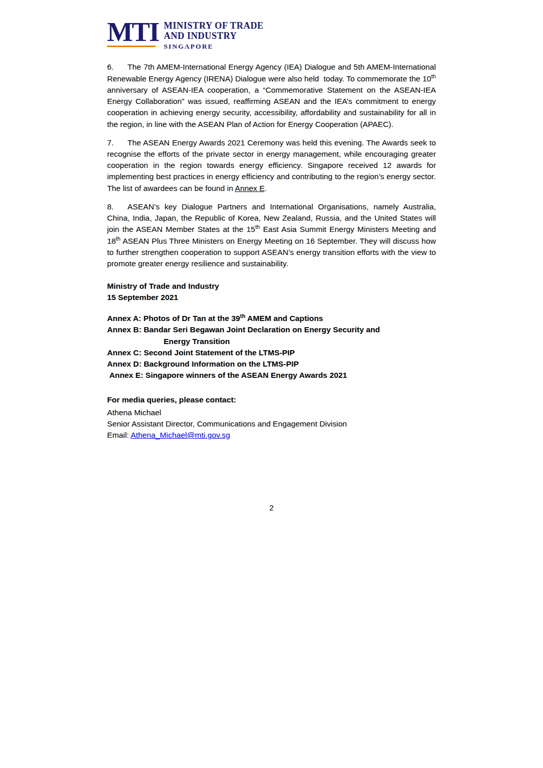MTI
Ministry of Trade
and Industry Singapore
6. The 7th AMEM-International Energy Agency (IEA) Dialogue and 5th AMEM-International Renewable Energy Agency (IRENA) Dialogue were also held today. To commemorate the 10th anniversary of ASEAN-IEA cooperation, a “Commemorative Statement on the ASEAN-IEA Energy Collaboration” was issued, reaffirming ASEAN and the IEA’s commitment to energy cooperation in achieving energy security, accessibility, affordability and sustainability for all in the region, in line with the ASEAN Plan of Action for Energy Cooperation (APAEC).
7. The ASEAN Energy Awards 2021 Ceremony was held this evening. The Awards seek to recognise the efforts of the private sector in energy management, while encouraging greater cooperation in the region towards energy efficiency. Singapore received 12 awards for implementing best practices in energy efficiency and contributing to the region’s energy sector. The list of awardees can be found in Annex E.
8. ASEAN’s key Dialogue Partners and International Organisations, namely Australia, China, India, Japan, the Republic of Korea, New Zealand, Russia, and the United States will join the ASEAN Member States at the 15th East Asia Summit Energy Ministers Meeting and 18th ASEAN Plus Three Ministers on Energy Meeting on 16 September. They will discuss how to further strengthen cooperation to support ASEAN’s energy transition efforts with the view to promote greater energy resilience and sustainability.
Ministry of Trade and Industry
15 September 2021
Annex A: Photos of Dr Tan at the 39th AMEM and Captions
Annex B: Bandar Seri Begawan Joint Declaration on Energy Security and Energy Transition Annex C: Second Joint Statement of the LTMS-PIP
Annex D: Background Information on the LTMS-PIP
Annex E: Singapore winners of the ASEAN Energy Awards 2021
For media queries, please contact:
Athena Michael
Senior Assistant Director, Communications and Engagement Division
Email: Athena_Michael@mti.gov.sg
2